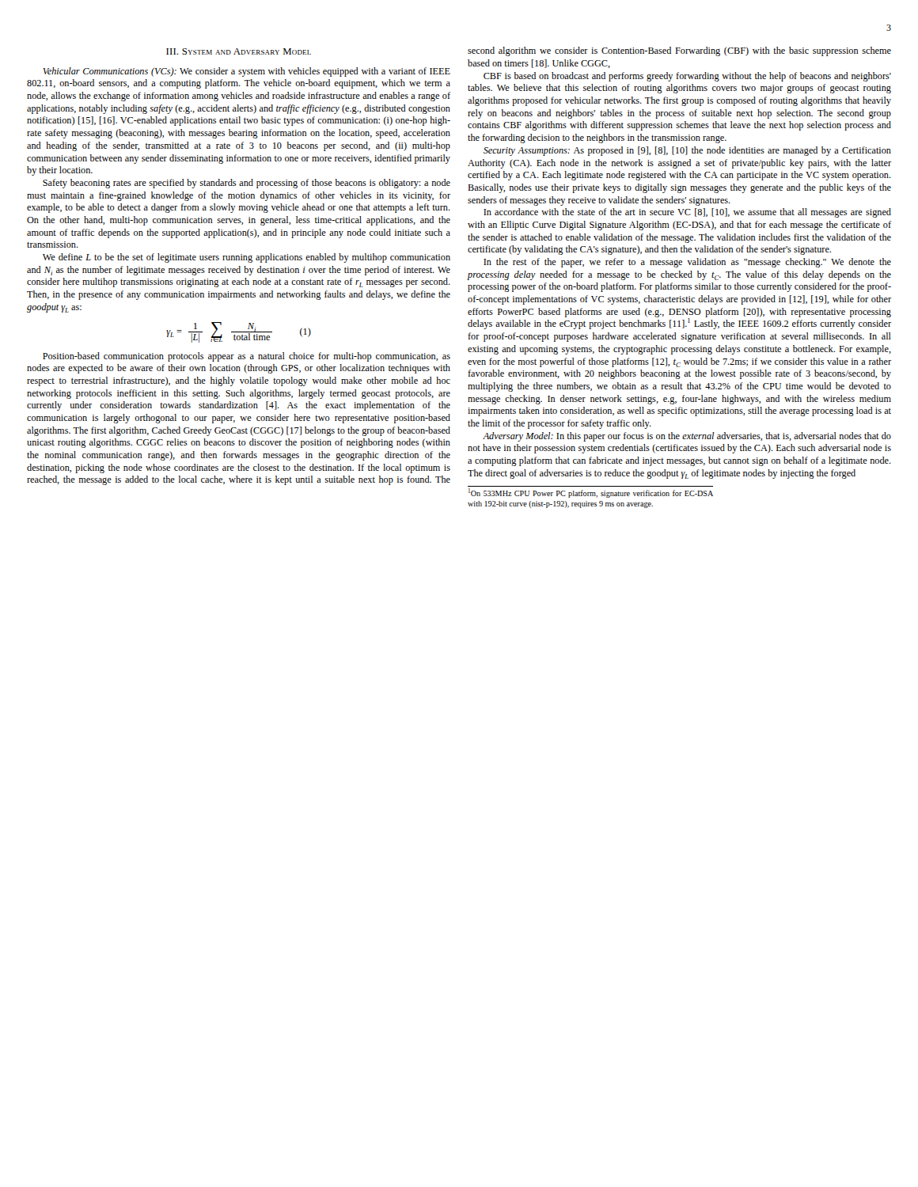3
III. System and Adversary Model
Vehicular Communications (VCs): We consider a system with vehicles equipped with a variant of IEEE 802.11, on-board sensors, and a computing platform. The vehicle on-board equipment, which we term a node, allows the exchange of information among vehicles and roadside infrastructure and enables a range of applications, notably including safety (e.g., accident alerts) and traffic efficiency (e.g., distributed congestion notification) [15], [16]. VC-enabled applications entail two basic types of communication: (i) one-hop high-rate safety messaging (beaconing), with messages bearing information on the location, speed, acceleration and heading of the sender, transmitted at a rate of 3 to 10 beacons per second, and (ii) multi-hop communication between any sender disseminating information to one or more receivers, identified primarily by their location.
Safety beaconing rates are specified by standards and processing of those beacons is obligatory: a node must maintain a fine-grained knowledge of the motion dynamics of other vehicles in its vicinity, for example, to be able to detect a danger from a slowly moving vehicle ahead or one that attempts a left turn. On the other hand, multi-hop communication serves, in general, less time-critical applications, and the amount of traffic depends on the supported application(s), and in principle any node could initiate such a transmission.
We define L to be the set of legitimate users running applications enabled by multihop communication and Ni as the number of legitimate messages received by destination i over the time period of interest. We consider here multihop transmissions originating at each node at a constant rate of rL messages per second. Then, in the presence of any communication impairments and networking faults and delays, we define the goodput γL as:
γL = 1|L| ∑i∈L Ni total time (1)
Position-based communication protocols appear as a natural choice for multi-hop communication, as nodes are expected to be aware of their own location (through GPS, or other localization techniques with respect to terrestrial infrastructure), and the highly volatile topology would make other mobile ad hoc networking protocols inefficient in this setting. Such algorithms, largely termed geocast protocols, are currently under consideration towards standardization [4]. As the exact implementation of the communication is largely orthogonal to our paper, we consider here two representative position-based algorithms. The first algorithm, Cached Greedy GeoCast (CGGC) [17] belongs to the group of beacon-based unicast routing algorithms. CGGC relies on beacons to discover the position of neighboring nodes (within the nominal communication range), and then forwards messages in the geographic direction of the destination, picking the node whose coordinates are the closest to the destination. If the local optimum is reached, the message is added to the local cache, where it is kept until a suitable next hop is found. The second algorithm we consider is Contention-Based Forwarding (CBF) with the basic suppression scheme based on timers [18]. Unlike CGGC,
CBF is based on broadcast and performs greedy forwarding without the help of beacons and neighbors' tables. We believe that this selection of routing algorithms covers two major groups of geocast routing algorithms proposed for vehicular networks. The first group is composed of routing algorithms that heavily rely on beacons and neighbors' tables in the process of suitable next hop selection. The second group contains CBF algorithms with different suppression schemes that leave the next hop selection process and the forwarding decision to the neighbors in the transmission range.
Security Assumptions: As proposed in [9], [8], [10] the node identities are managed by a Certification Authority (CA). Each node in the network is assigned a set of private/public key pairs, with the latter certified by a CA. Each legitimate node registered with the CA can participate in the VC system operation. Basically, nodes use their private keys to digitally sign messages they generate and the public keys of the senders of messages they receive to validate the senders' signatures.
In accordance with the state of the art in secure VC [8], [10], we assume that all messages are signed with an Elliptic Curve Digital Signature Algorithm (EC-DSA), and that for each message the certificate of the sender is attached to enable validation of the message. The validation includes first the validation of the certificate (by validating the CA's signature), and then the validation of the sender's signature.
In the rest of the paper, we refer to a message validation as "message checking." We denote the processing delay needed for a message to be checked by tC. The value of this delay depends on the processing power of the on-board platform. For platforms similar to those currently considered for the proof-of-concept implementations of VC systems, characteristic delays are provided in [12], [19], while for other efforts PowerPC based platforms are used (e.g., DENSO platform [20]), with representative processing delays available in the eCrypt project benchmarks [11].1 Lastly, the IEEE 1609.2 efforts currently consider for proof-of-concept purposes hardware accelerated signature verification at several milliseconds. In all existing and upcoming systems, the cryptographic processing delays constitute a bottleneck. For example, even for the most powerful of those platforms [12], tC would be 7.2ms; if we consider this value in a rather favorable environment, with 20 neighbors beaconing at the lowest possible rate of 3 beacons/second, by multiplying the three numbers, we obtain as a result that 43.2% of the CPU time would be devoted to message checking. In denser network settings, e.g, four-lane highways, and with the wireless medium impairments taken into consideration, as well as specific optimizations, still the average processing load is at the limit of the processor for safety traffic only.
Adversary Model: In this paper our focus is on the external adversaries, that is, adversarial nodes that do not have in their possession system credentials (certificates issued by the CA). Each such adversarial node is a computing platform that can fabricate and inject messages, but cannot sign on behalf of a legitimate node. The direct goal of adversaries is to reduce the goodput γL of legitimate nodes by injecting the forged
1On 533MHz CPU Power PC platform, signature verification for EC-DSA with 192-bit curve (nist-p-192), requires 9 ms on average.